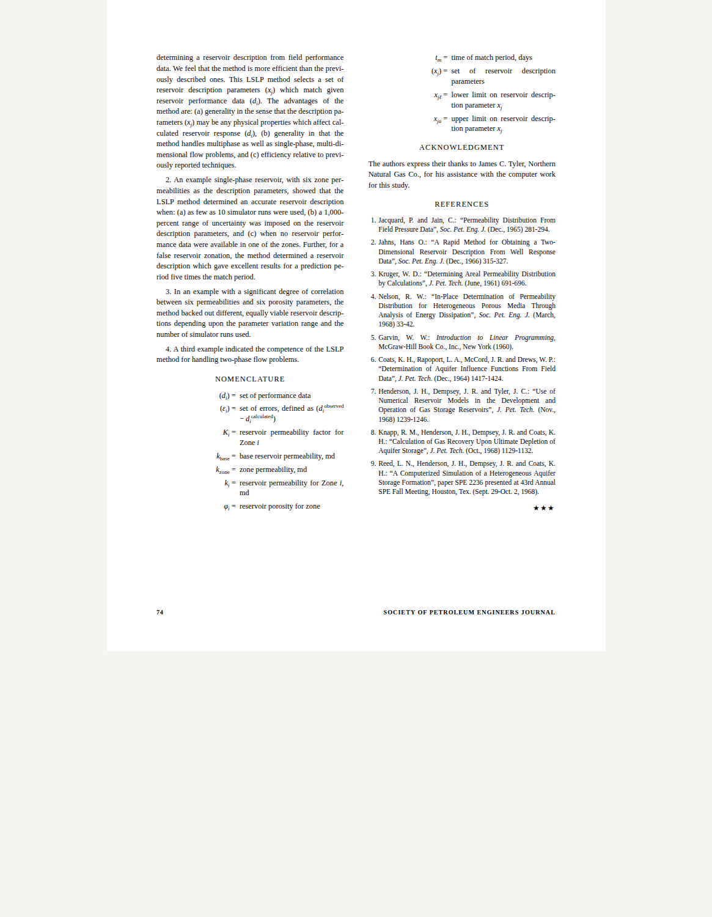determining a reservoir description from field performance data. We feel that the method is more efficient than the previously described ones. This LSLP method selects a set of reservoir description parameters (xj) which match given reservoir performance data (di). The advantages of the method are: (a) generality in the sense that the description parameters (xj) may be any physical properties which affect calculated reservoir response (di), (b) generality in that the method handles multiphase as well as single-phase, multi-dimensional flow problems, and (c) efficiency relative to previously reported techniques.
2. An example single-phase reservoir, with six zone permeabilities as the description parameters, showed that the LSLP method determined an accurate reservoir description when: (a) as few as 10 simulator runs were used, (b) a 1,000-percent range of uncertainty was imposed on the reservoir description parameters, and (c) when no reservoir performance data were available in one of the zones. Further, for a false reservoir zonation, the method determined a reservoir description which gave excellent results for a prediction period five times the match period.
3. In an example with a significant degree of correlation between six permeabilities and six porosity parameters, the method backed out different, equally viable reservoir descriptions depending upon the parameter variation range and the number of simulator runs used.
4. A third example indicated the competence of the LSLP method for handling two-phase flow problems.
Nomenclature
(di) =
set of performance data
(εi) =
set of errors, defined as (diobserved − dicalculated)
Ki =
reservoir permeability factor for Zone i
kbase =
base reservoir permeability, md
kzone =
zone permeability, md
ki =
reservoir permeability for Zone i, md
φi =
reservoir porosity for zone
tm =
time of match period, days
(xj) =
set of reservoir description parameters
xjℓ =
lower limit on reservoir description parameter xj
xju =
upper limit on reservoir description parameter xj
Acknowledgment
The authors express their thanks to James C. Tyler, Northern Natural Gas Co., for his assistance with the computer work for this study.
References
Jacquard, P. and Jain, C.: “Permeability Distribution From Field Pressure Data”, Soc. Pet. Eng. J. (Dec., 1965) 281-294.
Jahns, Hans O.: “A Rapid Method for Obtaining a Two-Dimensional Reservoir Description From Well Response Data”, Soc. Pet. Eng. J. (Dec., 1966) 315-327.
Kruger, W. D.: “Determining Areal Permeability Distribution by Calculations”, J. Pet. Tech. (June, 1961) 691-696.
Nelson, R. W.: “In-Place Determination of Permeability Distribution for Heterogeneous Porous Media Through Analysis of Energy Dissipation”, Soc. Pet. Eng. J. (March, 1968) 33-42.
Garvin, W. W.: Introduction to Linear Programming, McGraw-Hill Book Co., Inc., New York (1960).
Coats, K. H., Rapoport, L. A., McCord, J. R. and Drews, W. P.: “Determination of Aquifer Influence Functions From Field Data”, J. Pet. Tech. (Dec., 1964) 1417-1424.
Henderson, J. H., Dempsey, J. R. and Tyler, J. C.: “Use of Numerical Reservoir Models in the Development and Operation of Gas Storage Reservoirs”, J. Pet. Tech. (Nov., 1968) 1239-1246.
Knapp, R. M., Henderson, J. H., Dempsey, J. R. and Coats, K. H.: “Calculation of Gas Recovery Upon Ultimate Depletion of Aquifer Storage”, J. Pet. Tech. (Oct., 1968) 1129-1132.
Reed, L. N., Henderson, J. H., Dempsey, J. R. and Coats, K. H.: “A Computerized Simulation of a Heterogeneous Aquifer Storage Formation”, paper SPE 2236 presented at 43rd Annual SPE Fall Meeting, Houston, Tex. (Sept. 29-Oct. 2, 1968).
★★★
74
SOCIETY OF PETROLEUM ENGINEERS JOURNAL